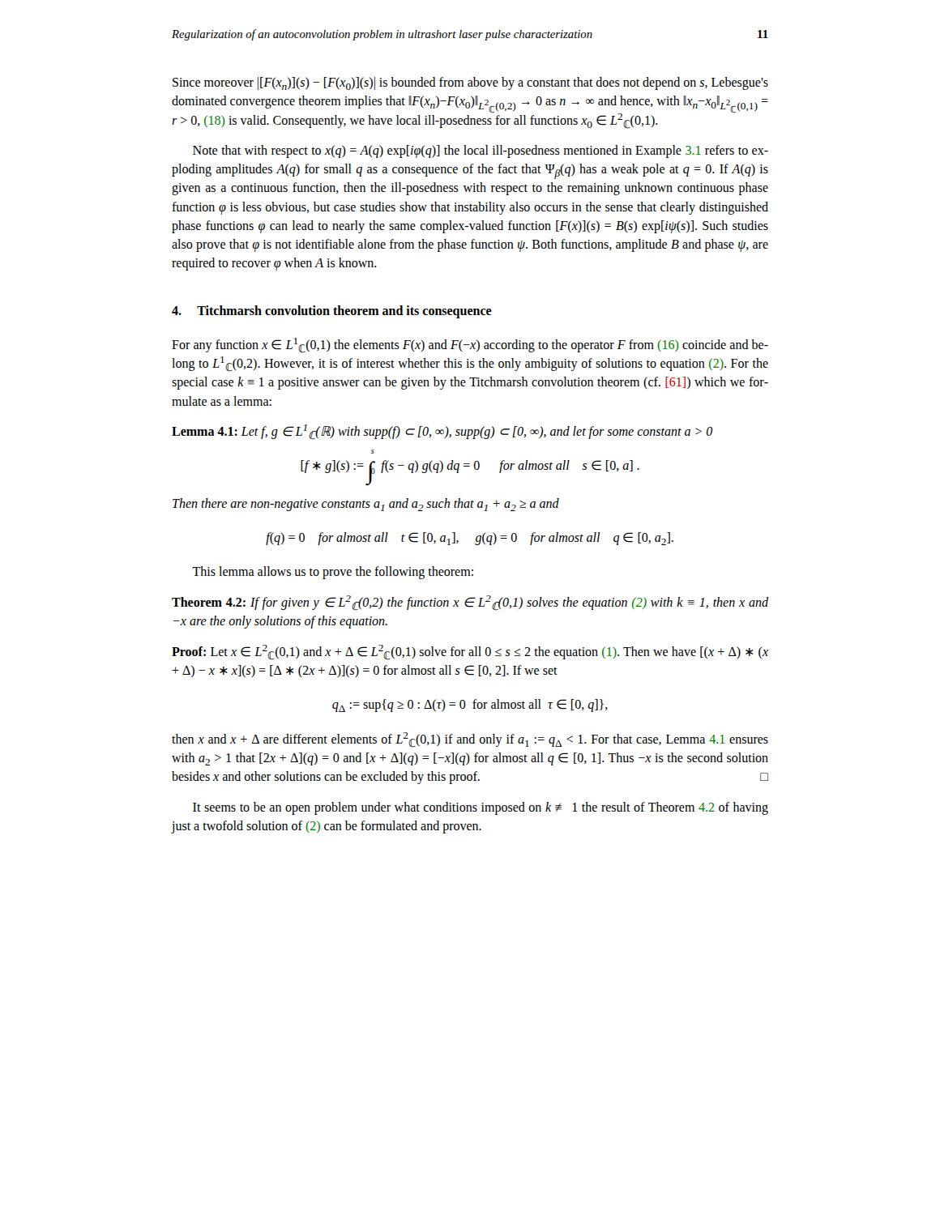Regularization of an autoconvolution problem in ultrashort laser pulse characterization 11
Since moreover |[F(xn)](s) − [F(x0)](s)| is bounded from above by a constant that does not depend on s, Lebesgue's dominated convergence theorem implies that ‖F(xn)−F(x0)‖L2ℂ(0,2) → 0 as n → ∞ and hence, with ‖xn−x0‖L2ℂ(0,1) = r > 0, (18) is valid. Consequently, we have local ill-posedness for all functions x0 ∈ L2ℂ(0,1).
Note that with respect to x(q) = A(q) exp[iφ(q)] the local ill-posedness mentioned in Example 3.1 refers to exploding amplitudes A(q) for small q as a consequence of the fact that Ψβ(q) has a weak pole at q = 0. If A(q) is given as a continuous function, then the ill-posedness with respect to the remaining unknown continuous phase function φ is less obvious, but case studies show that instability also occurs in the sense that clearly distinguished phase functions φ can lead to nearly the same complex-valued function [F(x)](s) = B(s) exp[iψ(s)]. Such studies also prove that φ is not identifiable alone from the phase function ψ. Both functions, amplitude B and phase ψ, are required to recover φ when A is known.
4. Titchmarsh convolution theorem and its consequence
For any function x ∈ L1ℂ(0,1) the elements F(x) and F(−x) according to the operator F from (16) coincide and belong to L1ℂ(0,2). However, it is of interest whether this is the only ambiguity of solutions to equation (2). For the special case k ≡ 1 a positive answer can be given by the Titchmarsh convolution theorem (cf. [61]) which we formulate as a lemma:
Lemma 4.1: Let f, g ∈ L1ℂ(ℝ) with supp(f) ⊂ [0, ∞), supp(g) ⊂ [0, ∞), and let for some constant a > 0
[f ∗ g](s) := ∫s 0 f(s − q) g(q) dq = 0 for almost all s ∈ [0, a] .
Then there are non-negative constants a1 and a2 such that a1 + a2 ≥ a and
f(q) = 0 for almost all t ∈ [0, a1], g(q) = 0 for almost all q ∈ [0, a2].
This lemma allows us to prove the following theorem:
Theorem 4.2: If for given y ∈ L2ℂ(0,2) the function x ∈ L2ℂ(0,1) solves the equation (2) with k ≡ 1, then x and −x are the only solutions of this equation.
Proof: Let x ∈ L2ℂ(0,1) and x + Δ ∈ L2ℂ(0,1) solve for all 0 ≤ s ≤ 2 the equation (1). Then we have [(x + Δ) ∗ (x + Δ) − x ∗ x](s) = [Δ ∗ (2x + Δ)](s) = 0 for almost all s ∈ [0, 2]. If we set
qΔ := sup{q ≥ 0 : Δ(τ) = 0 for almost all τ ∈ [0, q]},
then x and x + Δ are different elements of L2ℂ(0,1) if and only if a1 := qΔ < 1. For that case, Lemma 4.1 ensures with a2 > 1 that [2x + Δ](q) = 0 and [x + Δ](q) = [−x](q) for almost all q ∈ [0, 1]. Thus −x is the second solution besides x and other solutions can be excluded by this proof. □
It seems to be an open problem under what conditions imposed on k ≢ 1 the result of Theorem 4.2 of having just a twofold solution of (2) can be formulated and proven.